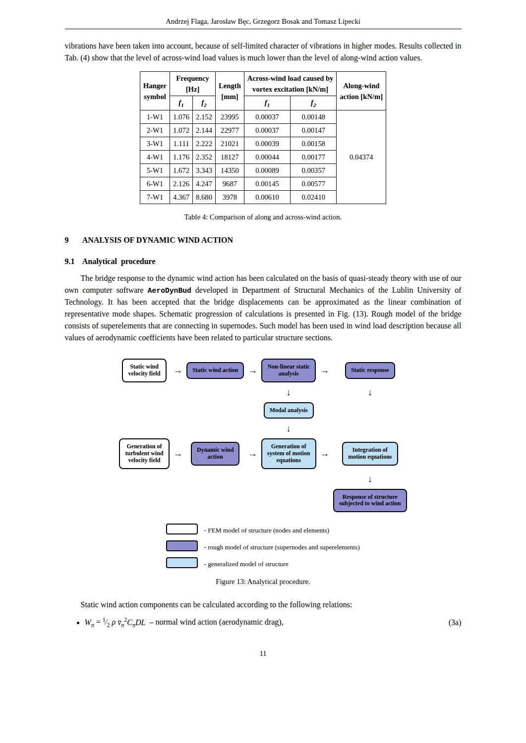Andrzej Flaga, Jarosław Bęc, Grzegorz Bosak and Tomasz Lipecki
vibrations have been taken into account, because of self-limited character of vibrations in higher modes. Results collected in Tab. (4) show that the level of across-wind load values is much lower than the level of along-wind action values.
| Hanger symbol | Frequency [Hz] | Length [mm] | Across-wind load caused by vortex excitation [kN/m] | Along-wind action [kN/m] |
| --- | --- | --- | --- | --- |
| f 1 | f 2 | f 1 | f 2 |
| 1-W1 | 1.076 | 2.152 | 23995 | 0.00037 | 0.00148 | 0.04374 |
| 2-W1 | 1.072 | 2.144 | 22977 | 0.00037 | 0.00147 |
| 3-W1 | 1.111 | 2.222 | 21021 | 0.00039 | 0.00158 |
| 4-W1 | 1.176 | 2.352 | 18127 | 0.00044 | 0.00177 |
| 5-W1 | 1.672 | 3.343 | 14350 | 0.00089 | 0.00357 |
| 6-W1 | 2.126 | 4.247 | 9687 | 0.00145 | 0.00577 |
| 7-W1 | 4.367 | 8.680 | 3978 | 0.00610 | 0.02410 |
Table 4: Comparison of along and across-wind action.
9 ANALYSIS OF DYNAMIC WIND ACTION
9.1 Analytical procedure
The bridge response to the dynamic wind action has been calculated on the basis of quasi-steady theory with use of our own computer software AeroDynBud developed in Department of Structural Mechanics of the Lublin University of Technology. It has been accepted that the bridge displacements can be approximated as the linear combination of representative mode shapes. Schematic progression of calculations is presented in Fig. (13). Rough model of the bridge consists of superelements that are connecting in supernodes. Such model has been used in wind load description because all values of aerodynamic coefficients have been related to particular structure sections.
Static wind
velocity field
→
Static wind action
→
Non-linear static
analysis
→
Static response
↓
↓
Modal analysis
↓
Generation of
turbulent wind
velocity field
→
Dynamic wind
action
→
Generation of
system of motion
equations
→
Integration of
motion equations
↓
Response of structure
subjected to wind action
- FEM model of structure (nodes and elements)
- rough model of structure (supernodes and superelements)
- generalized model of structure
Figure 13: Analytical procedure.
Static wind action components can be calculated according to the following relations:
Wn = 1⁄2 ρ v̄n2CnDL – normal wind action (aerodynamic drag),
(3a)
11